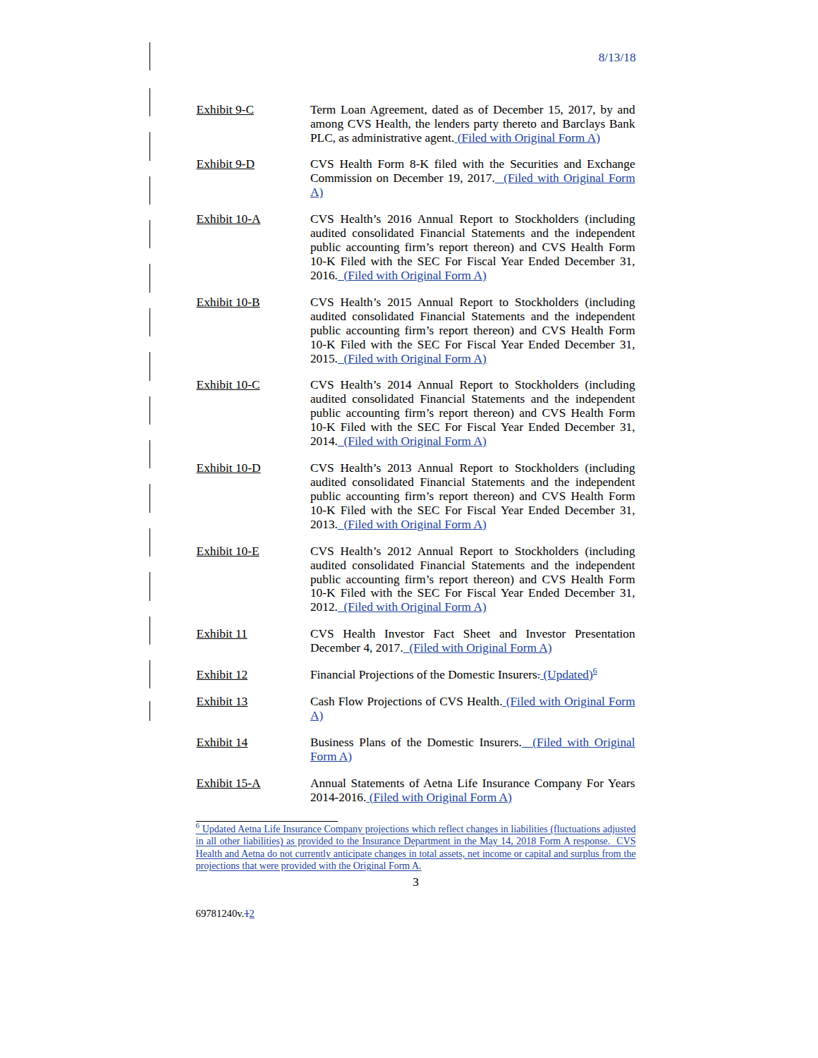8/13/18
| Exhibit 9-C | Term Loan Agreement, dated as of December 15, 2017, by and among CVS Health, the lenders party thereto and Barclays Bank PLC, as administrative agent. (Filed with Original Form A) |
| Exhibit 9-D | CVS Health Form 8-K filed with the Securities and Exchange Commission on December 19, 2017. (Filed with Original Form A) |
| Exhibit 10-A | CVS Health’s 2016 Annual Report to Stockholders (including audited consolidated Financial Statements and the independent public accounting firm’s report thereon) and CVS Health Form 10-K Filed with the SEC For Fiscal Year Ended December 31, 2016. (Filed with Original Form A) |
| Exhibit 10-B | CVS Health’s 2015 Annual Report to Stockholders (including audited consolidated Financial Statements and the independent public accounting firm’s report thereon) and CVS Health Form 10-K Filed with the SEC For Fiscal Year Ended December 31, 2015. (Filed with Original Form A) |
| Exhibit 10-C | CVS Health’s 2014 Annual Report to Stockholders (including audited consolidated Financial Statements and the independent public accounting firm’s report thereon) and CVS Health Form 10-K Filed with the SEC For Fiscal Year Ended December 31, 2014. (Filed with Original Form A) |
| Exhibit 10-D | CVS Health’s 2013 Annual Report to Stockholders (including audited consolidated Financial Statements and the independent public accounting firm’s report thereon) and CVS Health Form 10-K Filed with the SEC For Fiscal Year Ended December 31, 2013. (Filed with Original Form A) |
| Exhibit 10-E | CVS Health’s 2012 Annual Report to Stockholders (including audited consolidated Financial Statements and the independent public accounting firm’s report thereon) and CVS Health Form 10-K Filed with the SEC For Fiscal Year Ended December 31, 2012. (Filed with Original Form A) |
| Exhibit 11 | CVS Health Investor Fact Sheet and Investor Presentation December 4, 2017. (Filed with Original Form A) |
| Exhibit 12 | Financial Projections of the Domestic Insurers . (Updated) 6 |
| Exhibit 13 | Cash Flow Projections of CVS Health. (Filed with Original Form A) |
| Exhibit 14 | Business Plans of the Domestic Insurers. (Filed with Original Form A) |
| Exhibit 15-A | Annual Statements of Aetna Life Insurance Company For Years 2014-2016. (Filed with Original Form A) |
6 Updated Aetna Life Insurance Company projections which reflect changes in liabilities (fluctuations adjusted in all other liabilities) as provided to the Insurance Department in the May 14, 2018 Form A response. CVS Health and Aetna do not currently anticipate changes in total assets, net income or capital and surplus from the projections that were provided with the Original Form A.
3
69781240v.12